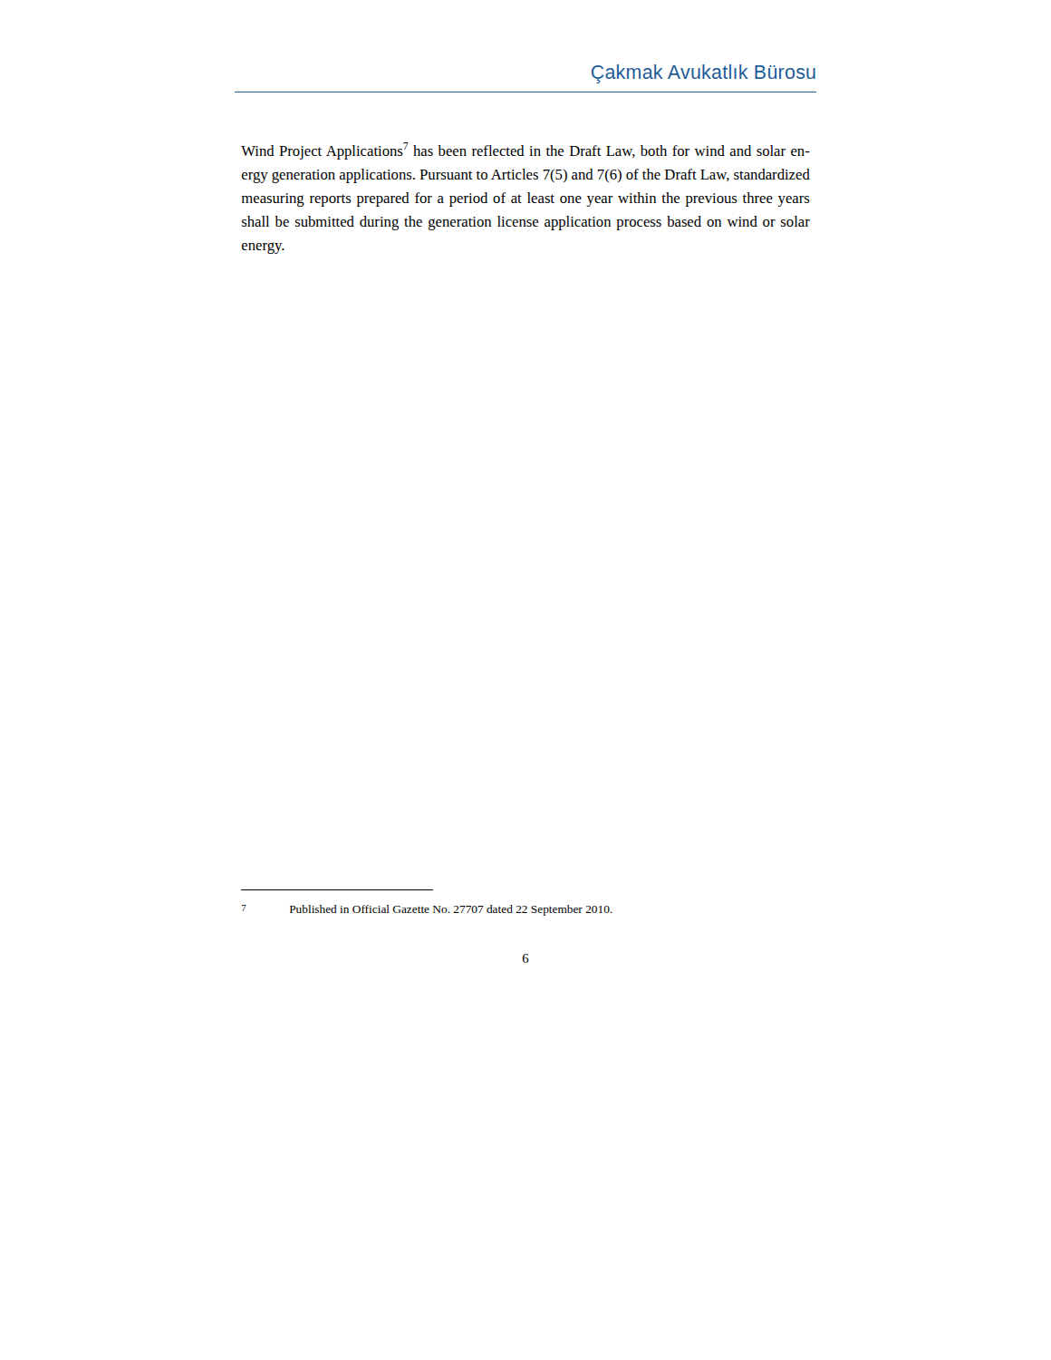Çakmak Avukatlık Bürosu
Wind Project Applications7 has been reflected in the Draft Law, both for wind and solar energy generation applications. Pursuant to Articles 7(5) and 7(6) of the Draft Law, standardized measuring reports prepared for a period of at least one year within the previous three years shall be submitted during the generation license application process based on wind or solar energy.
7 Published in Official Gazette No. 27707 dated 22 September 2010.
6